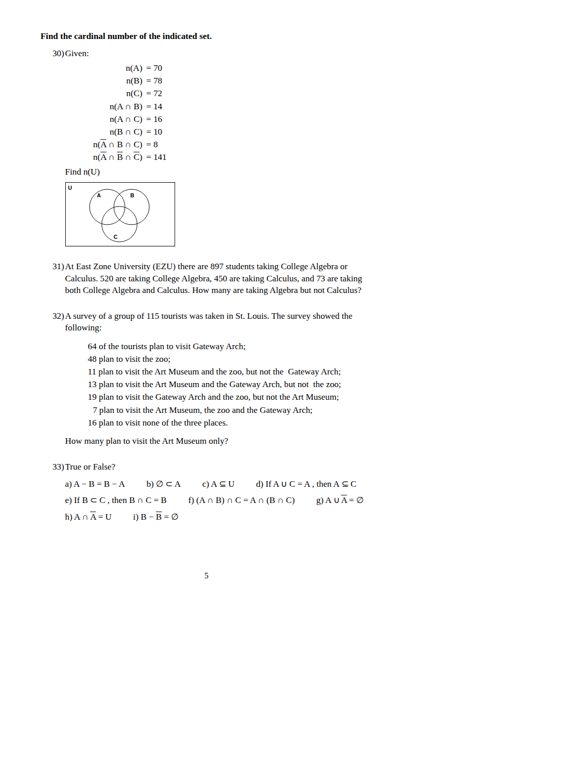Find the cardinal number of the indicated set.
30)
Given:
| n(A) | = 70 |
| n(B) | = 78 |
| n(C) | = 72 |
| n(A ∩ B) | = 14 |
| n(A ∩ C) | = 16 |
| n(B ∩ C) | = 10 |
| n( A ∩ B ∩ C) | = 8 |
| n( A ∩ B ∩ C ) | = 141 |
Find n(U)
U A B C
31) At East Zone University (EZU) there are 897 students taking College Algebra or Calculus. 520 are taking College Algebra, 450 are taking Calculus, and 73 are taking both College Algebra and Calculus. How many are taking Algebra but not Calculus?
32) A survey of a group of 115 tourists was taken in St. Louis. The survey showed the following:
64 of the tourists plan to visit Gateway Arch;
48 plan to visit the zoo;
11 plan to visit the Art Museum and the zoo, but not the Gateway Arch;
13 plan to visit the Art Museum and the Gateway Arch, but not the zoo;
19 plan to visit the Gateway Arch and the zoo, but not the Art Museum;
7 plan to visit the Art Museum, the zoo and the Gateway Arch;
16 plan to visit none of the three places.
How many plan to visit the Art Museum only?
33) True or False?
a) A − B = B − A b) ∅ ⊂ A c) A ⊆ U d) If A ∪ C = A , then A ⊆ C
e) If B ⊂ C , then B ∩ C = B f) (A ∩ B) ∩ C = A ∩ (B ∩ C) g) A ∪ A = ∅
h) A ∩ A = U i) B − B = ∅
5